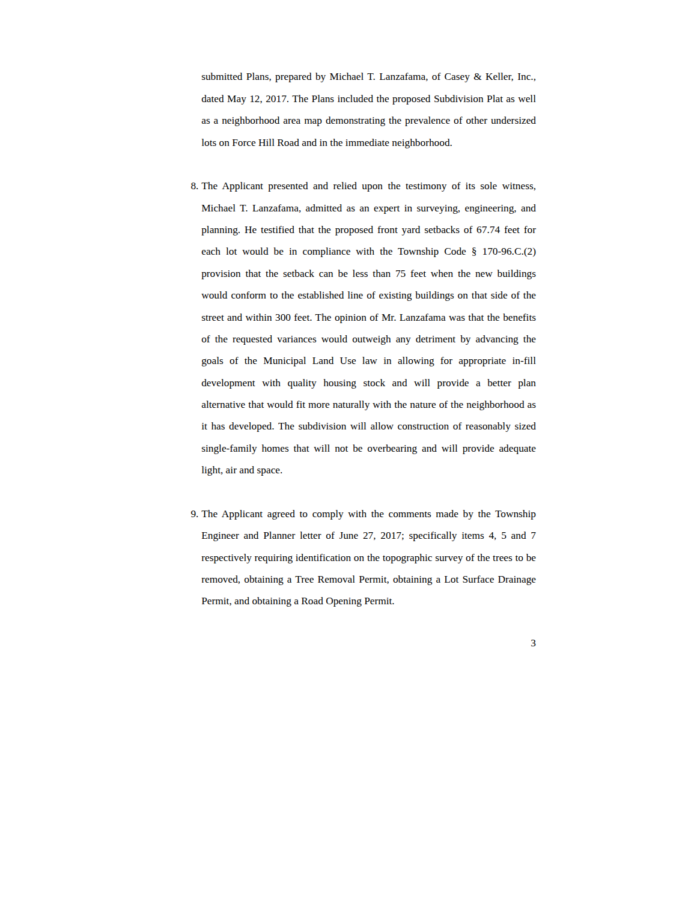submitted Plans, prepared by Michael T. Lanzafama, of Casey & Keller, Inc., dated May 12, 2017. The Plans included the proposed Subdivision Plat as well as a neighborhood area map demonstrating the prevalence of other undersized lots on Force Hill Road and in the immediate neighborhood.
8. The Applicant presented and relied upon the testimony of its sole witness, Michael T. Lanzafama, admitted as an expert in surveying, engineering, and planning. He testified that the proposed front yard setbacks of 67.74 feet for each lot would be in compliance with the Township Code § 170-96.C.(2) provision that the setback can be less than 75 feet when the new buildings would conform to the established line of existing buildings on that side of the street and within 300 feet. The opinion of Mr. Lanzafama was that the benefits of the requested variances would outweigh any detriment by advancing the goals of the Municipal Land Use law in allowing for appropriate in-fill development with quality housing stock and will provide a better plan alternative that would fit more naturally with the nature of the neighborhood as it has developed. The subdivision will allow construction of reasonably sized single-family homes that will not be overbearing and will provide adequate light, air and space.
9. The Applicant agreed to comply with the comments made by the Township Engineer and Planner letter of June 27, 2017; specifically items 4, 5 and 7 respectively requiring identification on the topographic survey of the trees to be removed, obtaining a Tree Removal Permit, obtaining a Lot Surface Drainage Permit, and obtaining a Road Opening Permit.
3